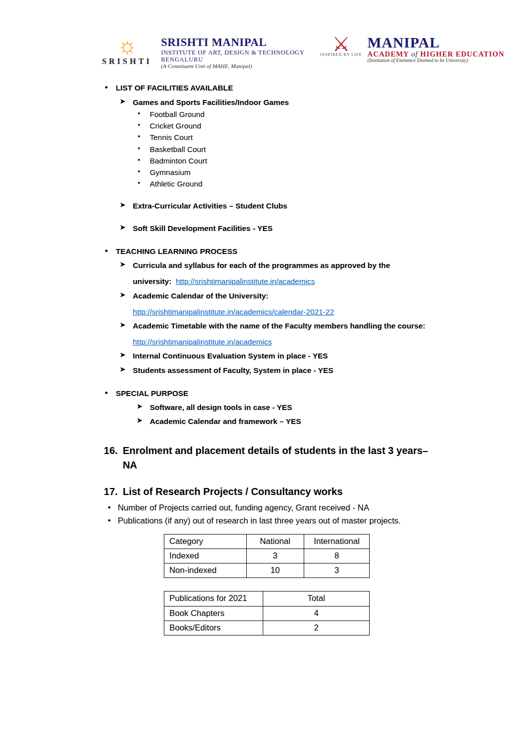☼ SRISHTI
SRISHTI MANIPAL
Institute of Art, Design & Technology
Bengaluru
(A Constituent Unit of MAHE, Manipal)
⚔ Inspired by Life
MANIPAL
ACADEMY of HIGHER EDUCATION
(Institution of Eminence Deemed to be University)
LIST OF FACILITIES AVAILABLE
Games and Sports Facilities/Indoor Games
Football Ground
Cricket Ground
Tennis Court
Basketball Court
Badminton Court
Gymnasium
Athletic Ground
Extra-Curricular Activities – Student Clubs
Soft Skill Development Facilities - YES
TEACHING LEARNING PROCESS
Curricula and syllabus for each of the programmes as approved by the
university: http://srishtimanipalinstitute.in/academics
Academic Calendar of the University:
http://srishtimanipalinstitute.in/academics/calendar-2021-22
Academic Timetable with the name of the Faculty members handling the course:
http://srishtimanipalinstitute.in/academics
Internal Continuous Evaluation System in place - YES
Students assessment of Faculty, System in place - YES
SPECIAL PURPOSE
Software, all design tools in case - YES
Academic Calendar and framework – YES
16. Enrolment and placement details of students in the last 3 years– NA
17. List of Research Projects / Consultancy works
Number of Projects carried out, funding agency, Grant received - NA
Publications (if any) out of research in last three years out of master projects.
| Category | National | International |
| Indexed | 3 | 8 |
| Non-indexed | 10 | 3 |
| Publications for 2021 | Total |
| Book Chapters | 4 |
| Books/Editors | 2 |